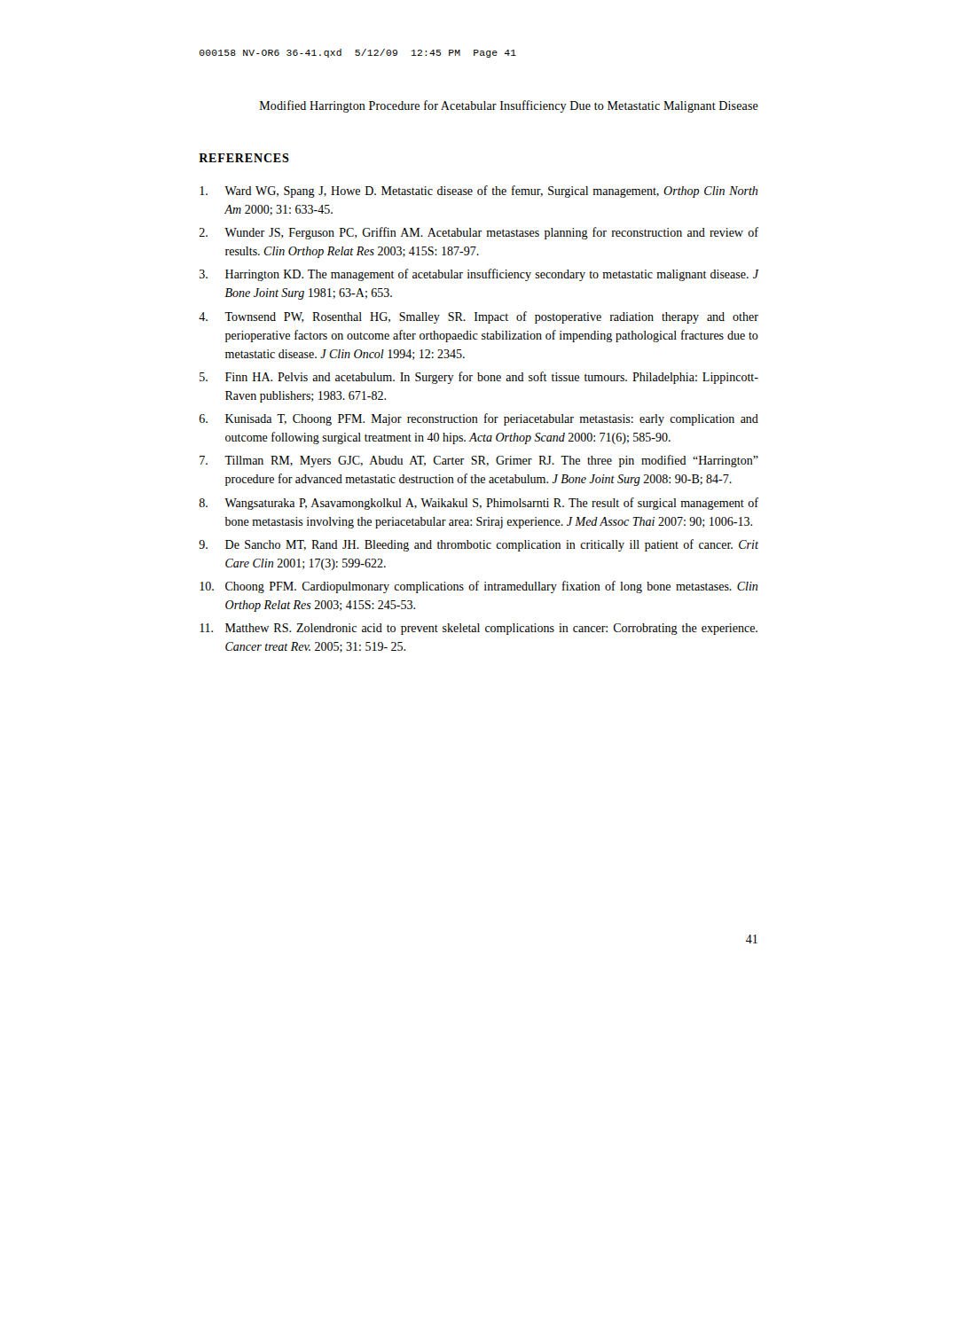000158 NV-OR6 36-41.qxd 5/12/09 12:45 PM Page 41
Modified Harrington Procedure for Acetabular Insufficiency Due to Metastatic Malignant Disease
References
1. Ward WG, Spang J, Howe D. Metastatic disease of the femur, Surgical management, Orthop Clin North Am 2000; 31: 633-45.
2. Wunder JS, Ferguson PC, Griffin AM. Acetabular metastases planning for reconstruction and review of results. Clin Orthop Relat Res 2003; 415S: 187-97.
3. Harrington KD. The management of acetabular insufficiency secondary to metastatic malignant disease. J Bone Joint Surg 1981; 63-A; 653.
4. Townsend PW, Rosenthal HG, Smalley SR. Impact of postoperative radiation therapy and other perioperative factors on outcome after orthopaedic stabilization of impending pathological fractures due to metastatic disease. J Clin Oncol 1994; 12: 2345.
5. Finn HA. Pelvis and acetabulum. In Surgery for bone and soft tissue tumours. Philadelphia: Lippincott-Raven publishers; 1983. 671-82.
6. Kunisada T, Choong PFM. Major reconstruction for periacetabular metastasis: early complication and outcome following surgical treatment in 40 hips. Acta Orthop Scand 2000: 71(6); 585-90.
7. Tillman RM, Myers GJC, Abudu AT, Carter SR, Grimer RJ. The three pin modified “Harrington” procedure for advanced metastatic destruction of the acetabulum. J Bone Joint Surg 2008: 90-B; 84-7.
8. Wangsaturaka P, Asavamongkolkul A, Waikakul S, Phimolsarnti R. The result of surgical management of bone metastasis involving the periacetabular area: Sriraj experience. J Med Assoc Thai 2007: 90; 1006-13.
9. De Sancho MT, Rand JH. Bleeding and thrombotic complication in critically ill patient of cancer. Crit Care Clin 2001; 17(3): 599-622.
10. Choong PFM. Cardiopulmonary complications of intramedullary fixation of long bone metastases. Clin Orthop Relat Res 2003; 415S: 245-53.
11. Matthew RS. Zolendronic acid to prevent skeletal complications in cancer: Corrobrating the experience. Cancer treat Rev. 2005; 31: 519- 25.
41